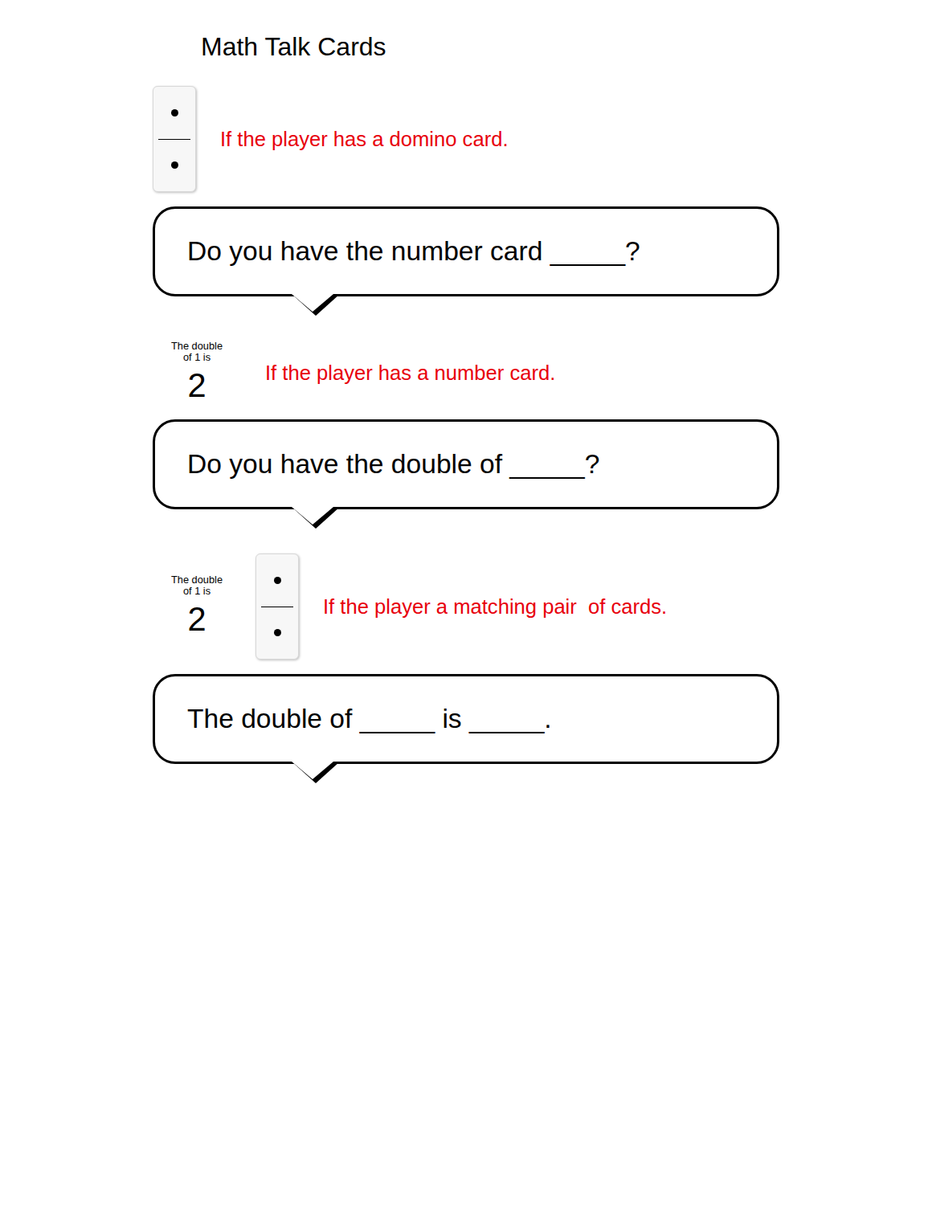Math Talk Cards
If the player has a domino card.
Do you have the number card _____?
The double
of 1 is
2
If the player has a number card.
Do you have the double of _____?
The double
of 1 is
2
If the player a matching pair of cards.
The double of _____ is _____.